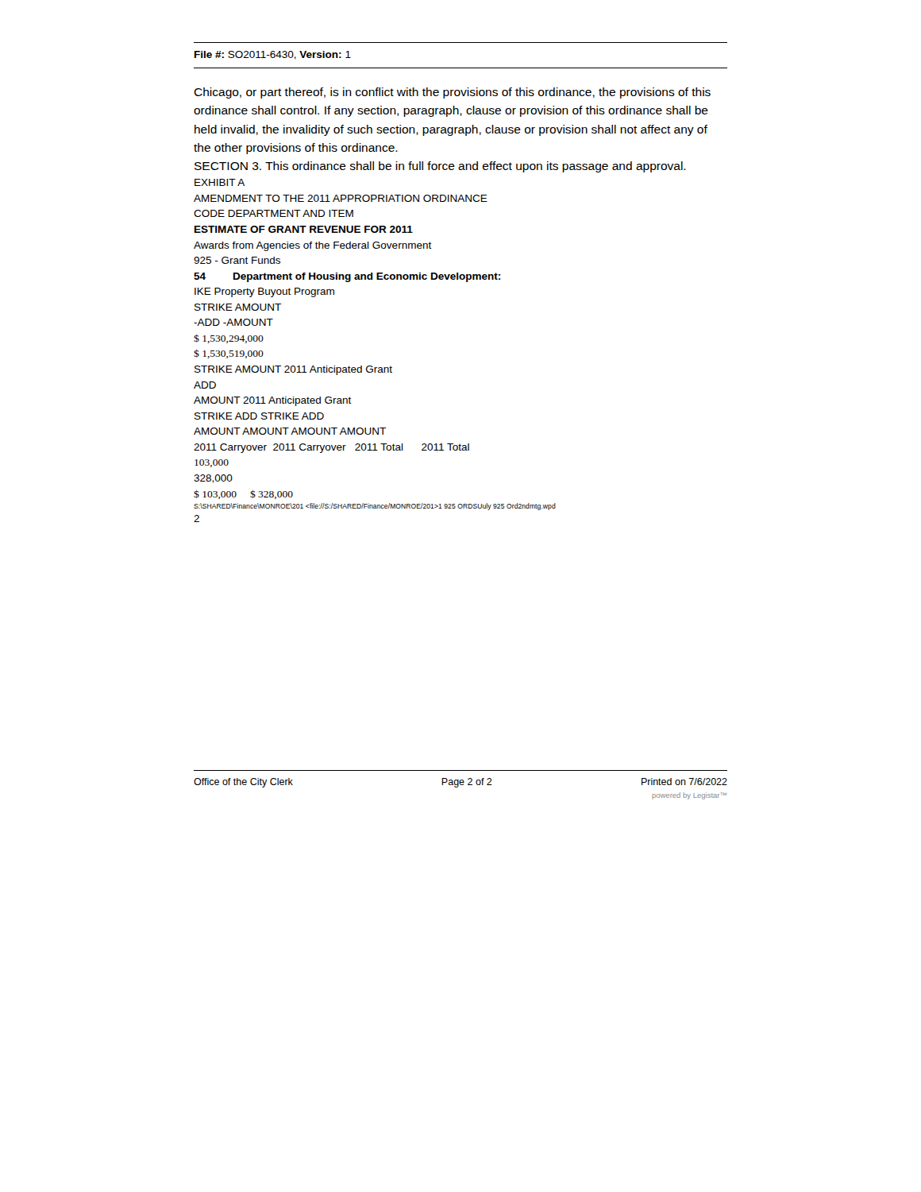File #: SO2011-6430, Version: 1
Chicago, or part thereof, is in conflict with the provisions of this ordinance, the provisions of this ordinance shall control. If any section, paragraph, clause or provision of this ordinance shall be held invalid, the invalidity of such section, paragraph, clause or provision shall not affect any of the other provisions of this ordinance.
SECTION 3. This ordinance shall be in full force and effect upon its passage and approval.
EXHIBIT A
AMENDMENT TO THE 2011 APPROPRIATION ORDINANCE
CODE DEPARTMENT AND ITEM
ESTIMATE OF GRANT REVENUE FOR 2011
Awards from Agencies of the Federal Government
925 - Grant Funds
54 Department of Housing and Economic Development:
IKE Property Buyout Program
STRIKE AMOUNT
-ADD -AMOUNT
$ 1,530,294,000
$ 1,530,519,000
STRIKE AMOUNT 2011 Anticipated Grant
ADD
AMOUNT 2011 Anticipated Grant
STRIKE ADD STRIKE ADD
AMOUNT AMOUNT AMOUNT AMOUNT
2011 Carryover 2011 Carryover 2011 Total 2011 Total
103,000
328,000
$ 103,000 $ 328,000
S:\SHARED\Finance\MONROE\201 <file://S:/SHARED/Finance/MONROE/201>1 925 ORDSUuly 925 Ord2ndmtg.wpd
2
Office of the City Clerk
Page 2 of 2
Printed on 7/6/2022
powered by Legistar™